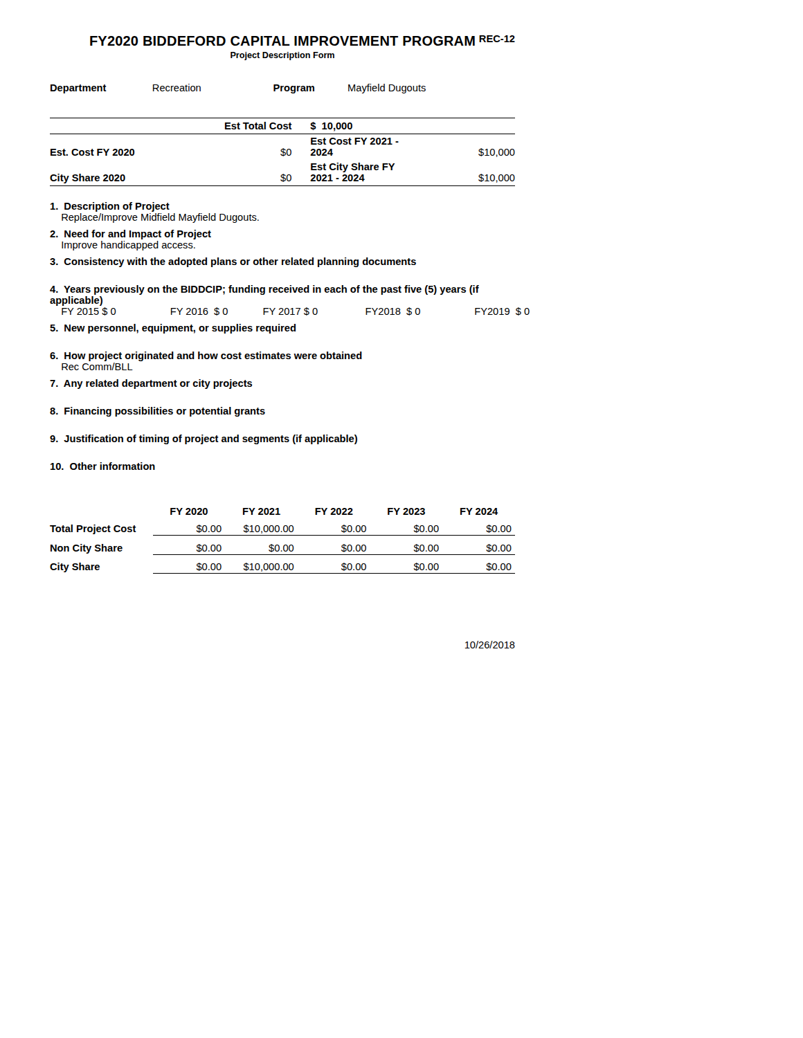REC-12
FY2020 BIDDEFORD CAPITAL IMPROVEMENT PROGRAM
Project Description Form
| Department | Recreation | Program | Mayfield Dugouts |
| | Est Total Cost | | $ 10,000 | |
| Est. Cost FY 2020 | $0 | | Est Cost FY 2021 - 2024 | $10,000 |
| City Share 2020 | $0 | | Est City Share FY 2021 - 2024 | $10,000 |
1. Description of Project
Replace/Improve Midfield Mayfield Dugouts.
2. Need for and Impact of Project
Improve handicapped access.
3. Consistency with the adopted plans or other related planning documents
4. Years previously on the BIDDCIP; funding received in each of the past five (5) years (if applicable)
FY 2015 $ 0 FY 2016 $ 0 FY 2017 $ 0 FY2018 $ 0 FY2019 $ 0
5. New personnel, equipment, or supplies required
6. How project originated and how cost estimates were obtained
Rec Comm/BLL
7. Any related department or city projects
8. Financing possibilities or potential grants
9. Justification of timing of project and segments (if applicable)
10. Other information
| | FY 2020 | FY 2021 | FY 2022 | FY 2023 | FY 2024 |
| --- | --- | --- | --- | --- | --- |
| Total Project Cost | $0.00 | $10,000.00 | $0.00 | $0.00 | $0.00 |
| Non City Share | $0.00 | $0.00 | $0.00 | $0.00 | $0.00 |
| City Share | $0.00 | $10,000.00 | $0.00 | $0.00 | $0.00 |
10/26/2018